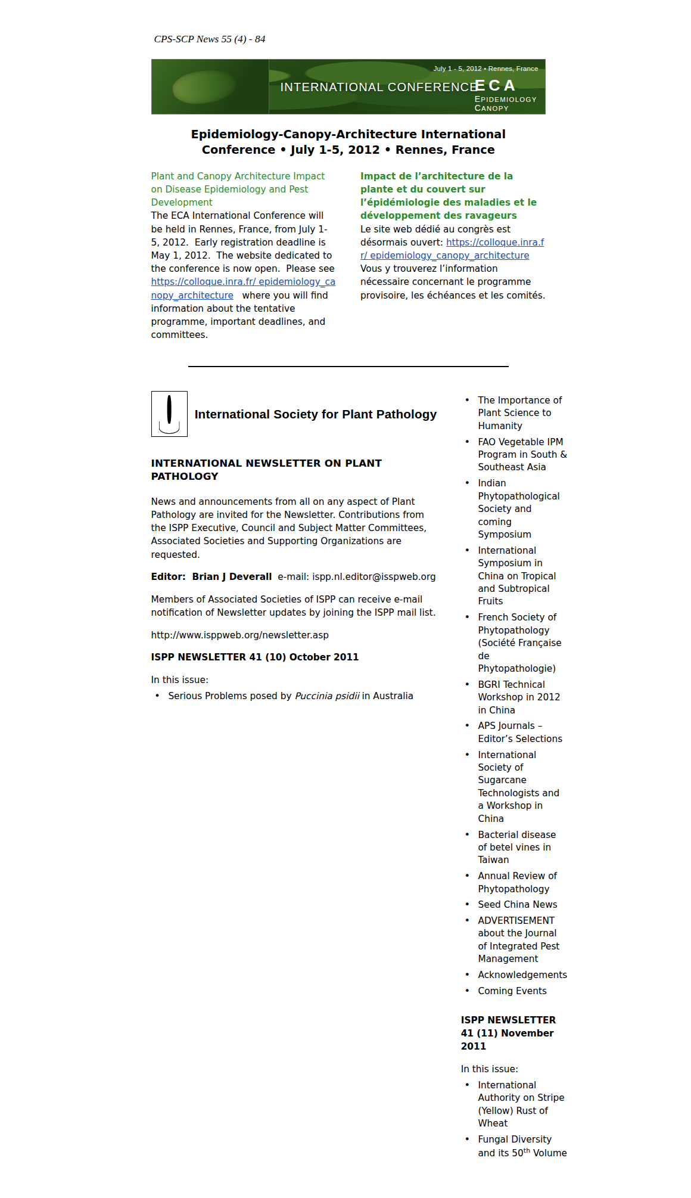CPS-SCP News 55 (4) - 84
INTERNATIONAL CONFERENCE
July 1 - 5, 2012 • Rennes, France
ECA Epidemiology Canopy Architecture
Epidemiology-Canopy-Architecture International Conference • July 1-5, 2012 • Rennes, France
Plant and Canopy Architecture Impact on Disease Epidemiology and Pest Development
The ECA International Conference will be held in Rennes, France, from July 1- 5, 2012. Early registration deadline is May 1, 2012. The website dedicated to the conference is now open. Please see https://colloque.inra.fr/ epidemiology_canopy_architecture where you will find information about the tentative programme, important deadlines, and committees.
Impact de l’architecture de la plante et du couvert sur l’épidémiologie des maladies et le développement des ravageurs
Le site web dédié au congrès est désormais ouvert: https://colloque.inra.fr/ epidemiology_canopy_architecture
Vous y trouverez l’information nécessaire concernant le programme provisoire, les échéances et les comités.
International Society for Plant Pathology
INTERNATIONAL NEWSLETTER ON PLANT PATHOLOGY
News and announcements from all on any aspect of Plant Pathology are invited for the Newsletter. Contributions from the ISPP Executive, Council and Subject Matter Committees, Associated Societies and Supporting Organizations are requested.
Editor: Brian J Deverall e-mail: ispp.nl.editor@isspweb.org
Members of Associated Societies of ISPP can receive e-mail notification of Newsletter updates by joining the ISPP mail list.
http://www.isppweb.org/newsletter.asp
ISPP NEWSLETTER 41 (10) October 2011
In this issue:
Serious Problems posed by Puccinia psidii in Australia
The Importance of Plant Science to Humanity
FAO Vegetable IPM Program in South & Southeast Asia
Indian Phytopathological Society and coming Symposium
International Symposium in China on Tropical and Subtropical Fruits
French Society of Phytopathology (Société Française de Phytopathologie)
BGRI Technical Workshop in 2012 in China
APS Journals – Editor’s Selections
International Society of Sugarcane Technologists and a Workshop in China
Bacterial disease of betel vines in Taiwan
Annual Review of Phytopathology
Seed China News
ADVERTISEMENT about the Journal of Integrated Pest Management
Acknowledgements
Coming Events
ISPP NEWSLETTER 41 (11) November 2011
In this issue:
International Authority on Stripe (Yellow) Rust of Wheat
Fungal Diversity and its 50th Volume